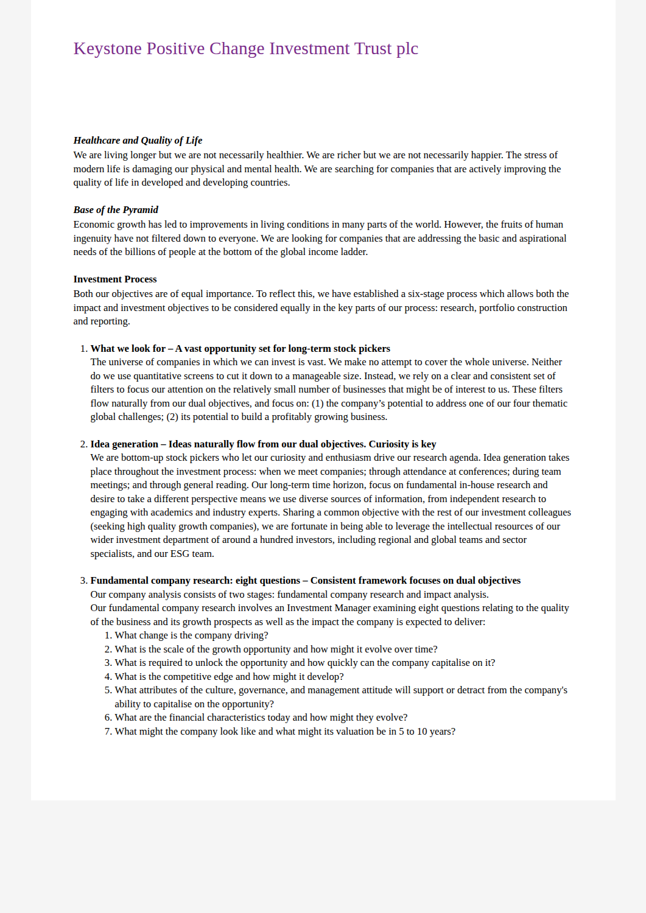Keystone Positive Change Investment Trust plc
Healthcare and Quality of Life
We are living longer but we are not necessarily healthier. We are richer but we are not necessarily happier. The stress of modern life is damaging our physical and mental health. We are searching for companies that are actively improving the quality of life in developed and developing countries.
Base of the Pyramid
Economic growth has led to improvements in living conditions in many parts of the world. However, the fruits of human ingenuity have not filtered down to everyone. We are looking for companies that are addressing the basic and aspirational needs of the billions of people at the bottom of the global income ladder.
Investment Process
Both our objectives are of equal importance. To reflect this, we have established a six-stage process which allows both the impact and investment objectives to be considered equally in the key parts of our process: research, portfolio construction and reporting.
What we look for – A vast opportunity set for long-term stock pickers
The universe of companies in which we can invest is vast. We make no attempt to cover the whole universe. Neither do we use quantitative screens to cut it down to a manageable size. Instead, we rely on a clear and consistent set of filters to focus our attention on the relatively small number of businesses that might be of interest to us. These filters flow naturally from our dual objectives, and focus on: (1) the company’s potential to address one of our four thematic global challenges; (2) its potential to build a profitably growing business.
Idea generation – Ideas naturally flow from our dual objectives. Curiosity is key
We are bottom-up stock pickers who let our curiosity and enthusiasm drive our research agenda. Idea generation takes place throughout the investment process: when we meet companies; through attendance at conferences; during team meetings; and through general reading. Our long-term time horizon, focus on fundamental in-house research and desire to take a different perspective means we use diverse sources of information, from independent research to engaging with academics and industry experts. Sharing a common objective with the rest of our investment colleagues (seeking high quality growth companies), we are fortunate in being able to leverage the intellectual resources of our wider investment department of around a hundred investors, including regional and global teams and sector specialists, and our ESG team.
Fundamental company research: eight questions – Consistent framework focuses on dual objectives
Our company analysis consists of two stages: fundamental company research and impact analysis.
Our fundamental company research involves an Investment Manager examining eight questions relating to the quality of the business and its growth prospects as well as the impact the company is expected to deliver:
What change is the company driving?
What is the scale of the growth opportunity and how might it evolve over time?
What is required to unlock the opportunity and how quickly can the company capitalise on it?
What is the competitive edge and how might it develop?
What attributes of the culture, governance, and management attitude will support or detract from the company's ability to capitalise on the opportunity?
What are the financial characteristics today and how might they evolve?
What might the company look like and what might its valuation be in 5 to 10 years?